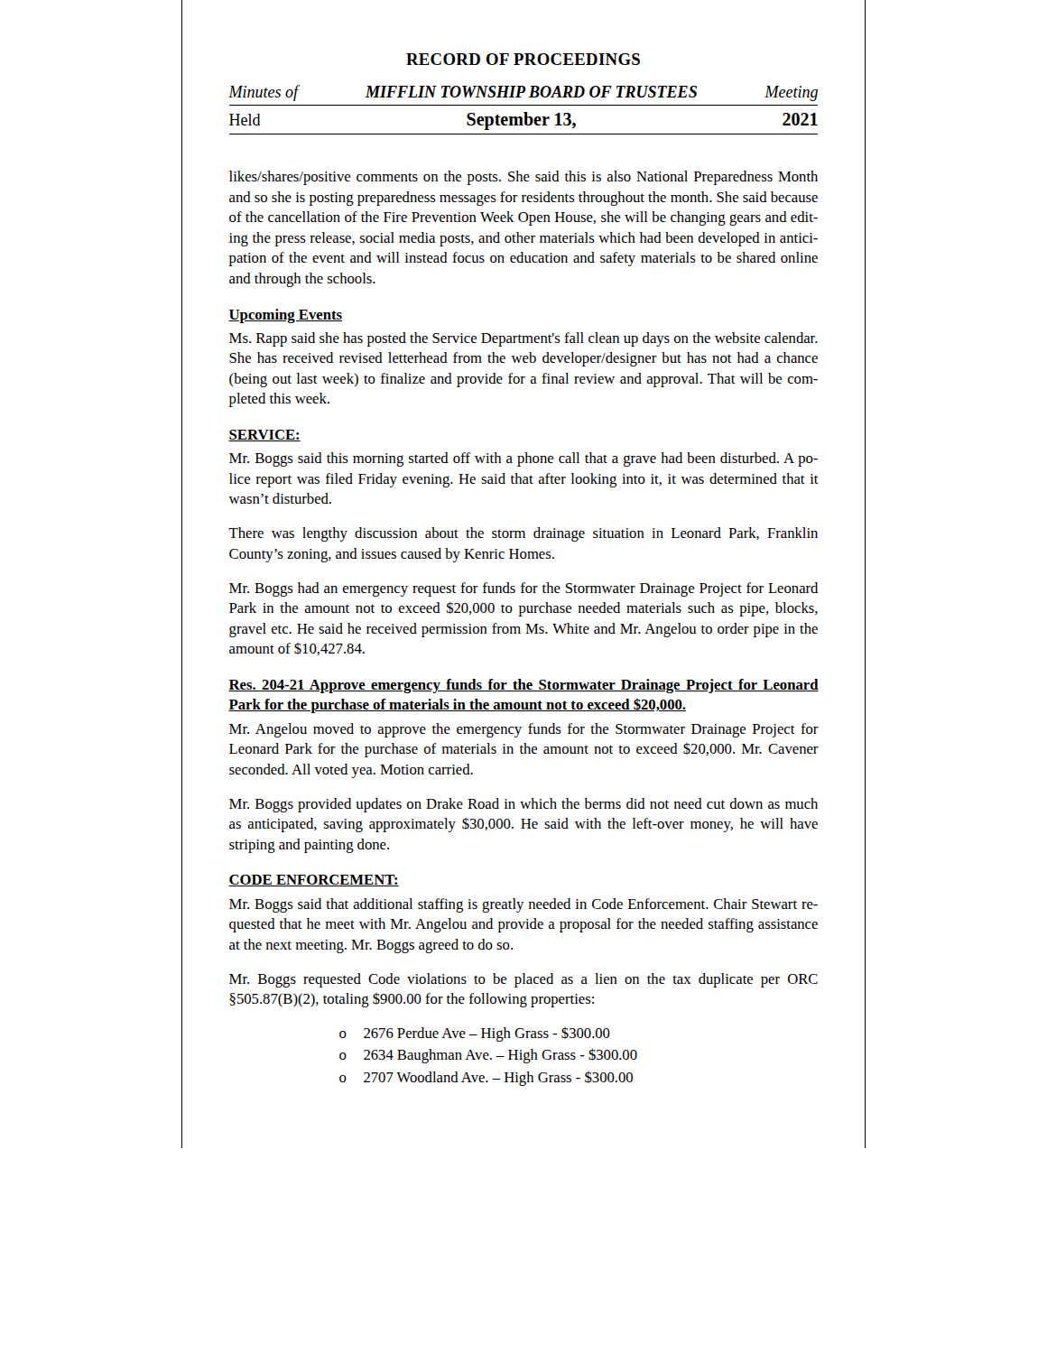RECORD OF PROCEEDINGS
Minutes of MIFFLIN TOWNSHIP BOARD OF TRUSTEES Meeting
Held September 13, 2021
likes/shares/positive comments on the posts. She said this is also National Preparedness Month and so she is posting preparedness messages for residents throughout the month. She said because of the cancellation of the Fire Prevention Week Open House, she will be changing gears and editing the press release, social media posts, and other materials which had been developed in anticipation of the event and will instead focus on education and safety materials to be shared online and through the schools.
Upcoming Events
Ms. Rapp said she has posted the Service Department's fall clean up days on the website calendar. She has received revised letterhead from the web developer/designer but has not had a chance (being out last week) to finalize and provide for a final review and approval. That will be completed this week.
SERVICE:
Mr. Boggs said this morning started off with a phone call that a grave had been disturbed. A police report was filed Friday evening. He said that after looking into it, it was determined that it wasn’t disturbed.
There was lengthy discussion about the storm drainage situation in Leonard Park, Franklin County’s zoning, and issues caused by Kenric Homes.
Mr. Boggs had an emergency request for funds for the Stormwater Drainage Project for Leonard Park in the amount not to exceed $20,000 to purchase needed materials such as pipe, blocks, gravel etc. He said he received permission from Ms. White and Mr. Angelou to order pipe in the amount of $10,427.84.
Res. 204-21 Approve emergency funds for the Stormwater Drainage Project for Leonard Park for the purchase of materials in the amount not to exceed $20,000.
Mr. Angelou moved to approve the emergency funds for the Stormwater Drainage Project for Leonard Park for the purchase of materials in the amount not to exceed $20,000. Mr. Cavener seconded. All voted yea. Motion carried.
Mr. Boggs provided updates on Drake Road in which the berms did not need cut down as much as anticipated, saving approximately $30,000. He said with the left-over money, he will have striping and painting done.
CODE ENFORCEMENT:
Mr. Boggs said that additional staffing is greatly needed in Code Enforcement. Chair Stewart requested that he meet with Mr. Angelou and provide a proposal for the needed staffing assistance at the next meeting. Mr. Boggs agreed to do so.
Mr. Boggs requested Code violations to be placed as a lien on the tax duplicate per ORC §505.87(B)(2), totaling $900.00 for the following properties:
2676 Perdue Ave – High Grass - $300.00
2634 Baughman Ave. – High Grass - $300.00
2707 Woodland Ave. – High Grass - $300.00